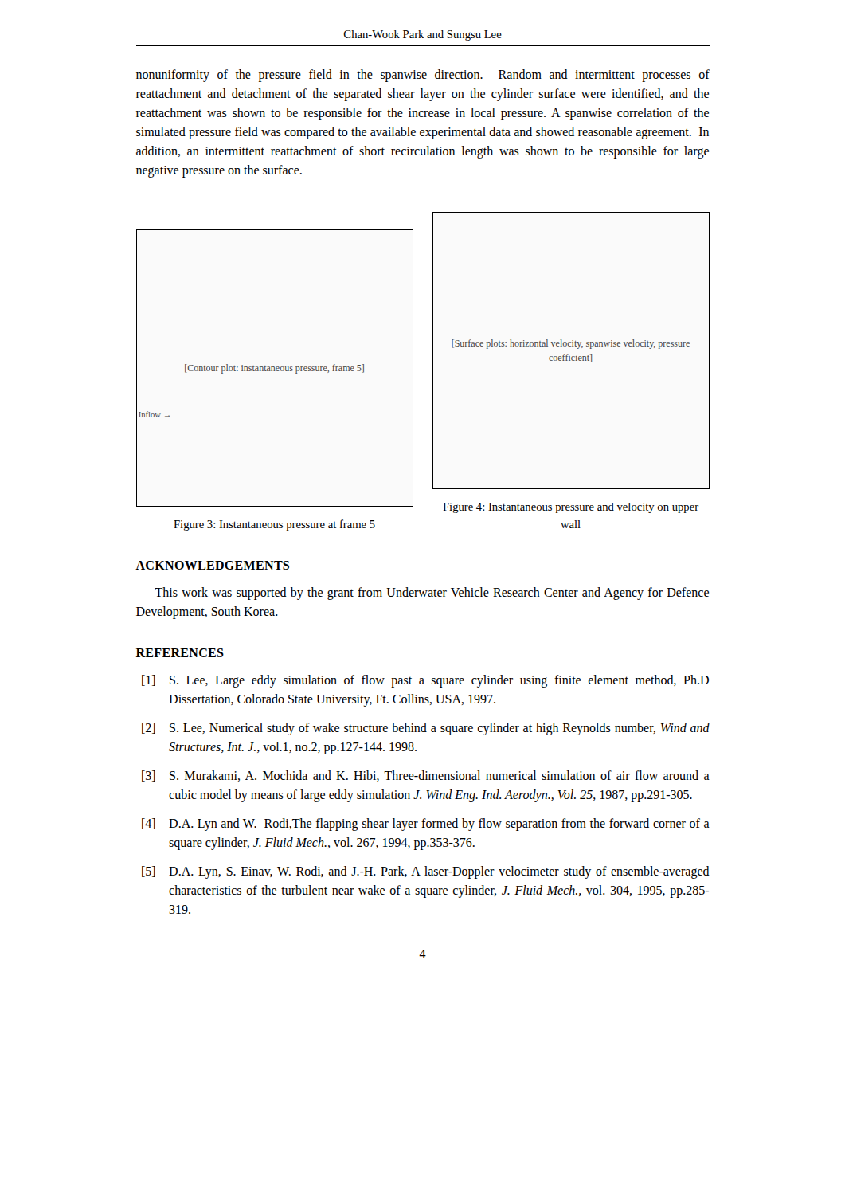Chan-Wook Park and Sungsu Lee
nonuniformity of the pressure field in the spanwise direction. Random and intermittent processes of reattachment and detachment of the separated shear layer on the cylinder surface were identified, and the reattachment was shown to be responsible for the increase in local pressure. A spanwise correlation of the simulated pressure field was compared to the available experimental data and showed reasonable agreement. In addition, an intermittent reattachment of short recirculation length was shown to be responsible for large negative pressure on the surface.
Inflow → [Contour plot: instantaneous pressure, frame 5]
Figure 3: Instantaneous pressure at frame 5
[Surface plots: horizontal velocity, spanwise velocity, pressure coefficient]
Figure 4: Instantaneous pressure and velocity on upper wall
Acknowledgements
This work was supported by the grant from Underwater Vehicle Research Center and Agency for Defence Development, South Korea.
References
S. Lee, Large eddy simulation of flow past a square cylinder using finite element method, Ph.D Dissertation, Colorado State University, Ft. Collins, USA, 1997.
S. Lee, Numerical study of wake structure behind a square cylinder at high Reynolds number, Wind and Structures, Int. J., vol.1, no.2, pp.127-144. 1998.
S. Murakami, A. Mochida and K. Hibi, Three-dimensional numerical simulation of air flow around a cubic model by means of large eddy simulation J. Wind Eng. Ind. Aerodyn., Vol. 25, 1987, pp.291-305.
D.A. Lyn and W. Rodi,The flapping shear layer formed by flow separation from the forward corner of a square cylinder, J. Fluid Mech., vol. 267, 1994, pp.353-376.
D.A. Lyn, S. Einav, W. Rodi, and J.-H. Park, A laser-Doppler velocimeter study of ensemble-averaged characteristics of the turbulent near wake of a square cylinder, J. Fluid Mech., vol. 304, 1995, pp.285-319.
4